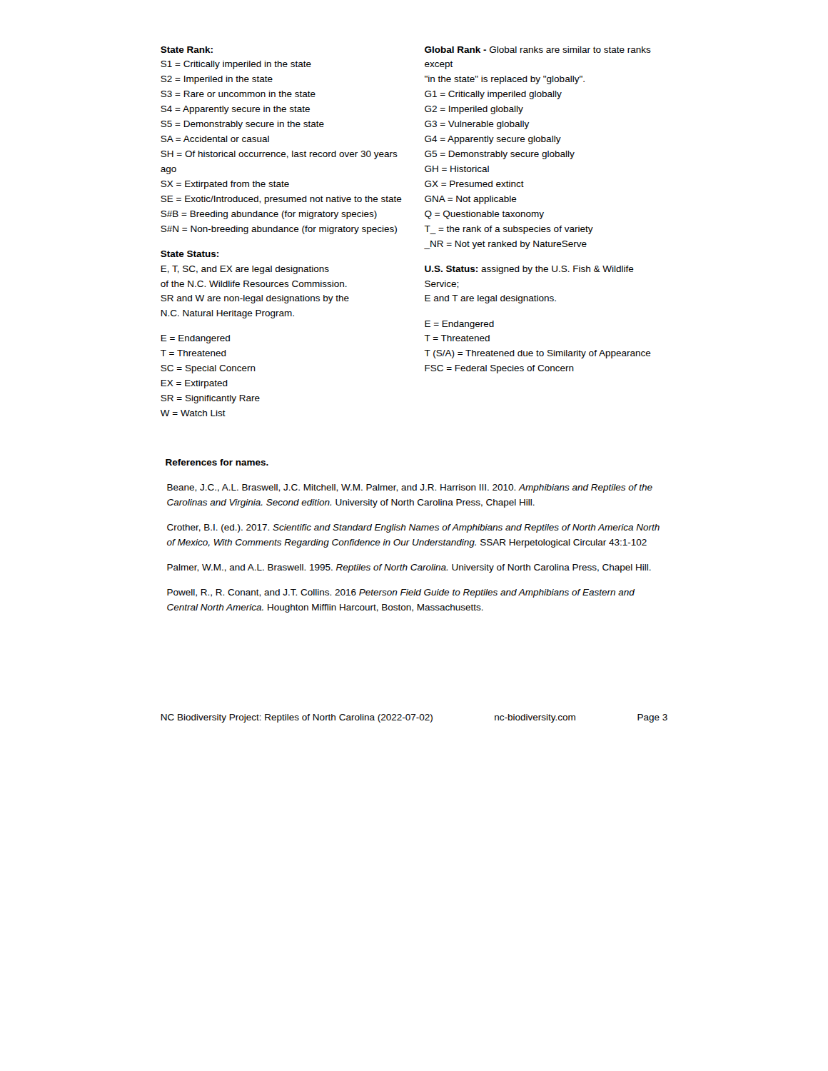State Rank:
S1 = Critically imperiled in the state
S2 = Imperiled in the state
S3 = Rare or uncommon in the state
S4 = Apparently secure in the state
S5 = Demonstrably secure in the state
SA = Accidental or casual
SH = Of historical occurrence, last record over 30 years ago
SX = Extirpated from the state
SE = Exotic/Introduced, presumed not native to the state
S#B = Breeding abundance (for migratory species)
S#N = Non-breeding abundance (for migratory species)
State Status:
E, T, SC, and EX are legal designations
of the N.C. Wildlife Resources Commission.
SR and W are non-legal designations by the
N.C. Natural Heritage Program.
E = Endangered
T = Threatened
SC = Special Concern
EX = Extirpated
SR = Significantly Rare
W = Watch List
Global Rank - Global ranks are similar to state ranks except
"in the state" is replaced by "globally".
G1 = Critically imperiled globally
G2 = Imperiled globally
G3 = Vulnerable globally
G4 = Apparently secure globally
G5 = Demonstrably secure globally
GH = Historical
GX = Presumed extinct
GNA = Not applicable
Q = Questionable taxonomy
T_ = the rank of a subspecies of variety
_NR = Not yet ranked by NatureServe
U.S. Status: assigned by the U.S. Fish & Wildlife Service;
E and T are legal designations.
E = Endangered
T = Threatened
T (S/A) = Threatened due to Similarity of Appearance
FSC = Federal Species of Concern
References for names.
Beane, J.C., A.L. Braswell, J.C. Mitchell, W.M. Palmer, and J.R. Harrison III. 2010. Amphibians and Reptiles of the Carolinas and Virginia. Second edition. University of North Carolina Press, Chapel Hill.
Crother, B.I. (ed.). 2017. Scientific and Standard English Names of Amphibians and Reptiles of North America North of Mexico, With Comments Regarding Confidence in Our Understanding. SSAR Herpetological Circular 43:1-102
Palmer, W.M., and A.L. Braswell. 1995. Reptiles of North Carolina. University of North Carolina Press, Chapel Hill.
Powell, R., R. Conant, and J.T. Collins. 2016 Peterson Field Guide to Reptiles and Amphibians of Eastern and Central North America. Houghton Mifflin Harcourt, Boston, Massachusetts.
NC Biodiversity Project: Reptiles of North Carolina (2022-07-02)
nc-biodiversity.com
Page 3